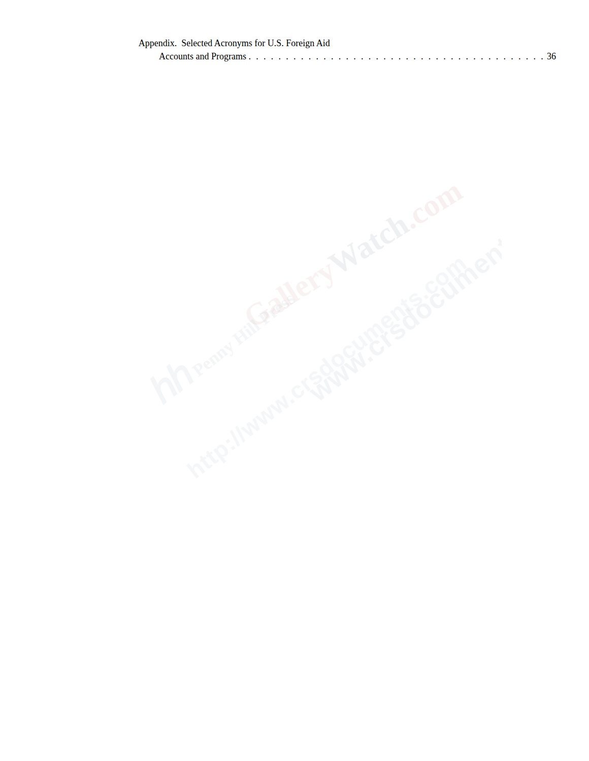Gallery Watch.com
www.crsdocuments.com
http://www.crsdocuments.com
ℎℎ Penny Hill Press
Appendix. Selected Acronyms for U.S. Foreign Aid Accounts and Programs . . . . . . . . . . . . . . . . . . . . . . . . . . . . . . . . . . . . . . . . 36